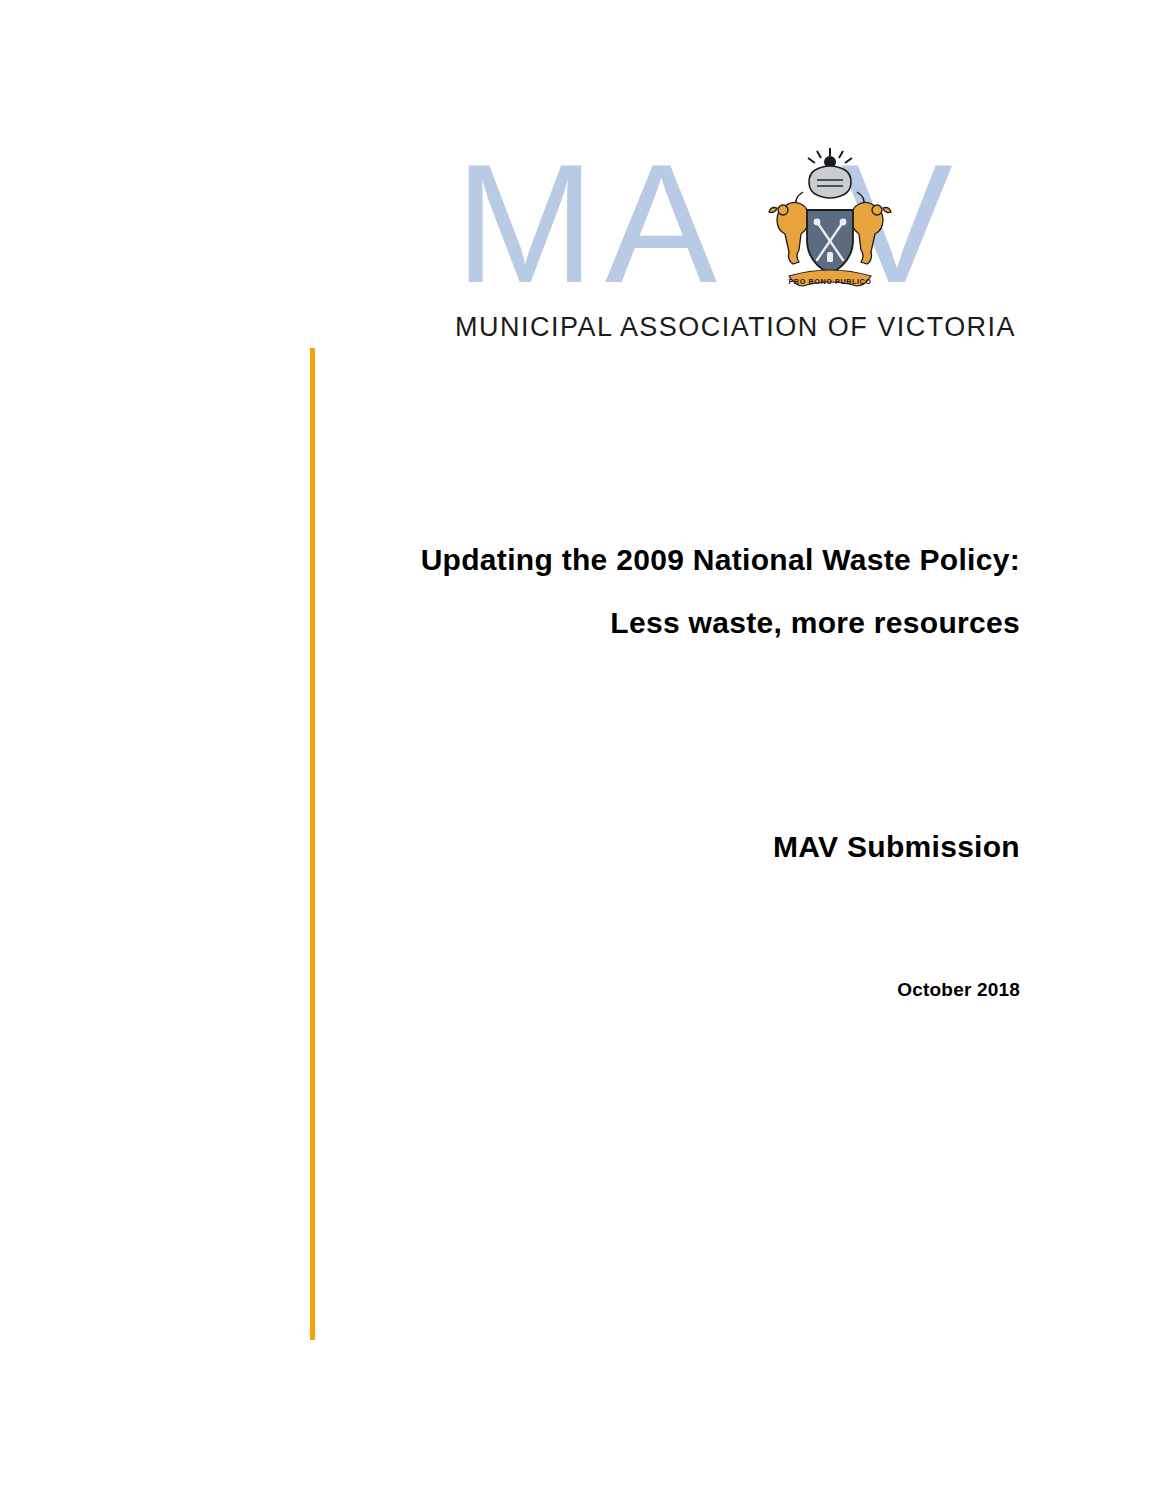MA V
PRO BONO PUBLICO
MUNICIPAL ASSOCIATION OF VICTORIA
Updating the 2009 National Waste Policy: Less waste, more resources
MAV Submission
October 2018